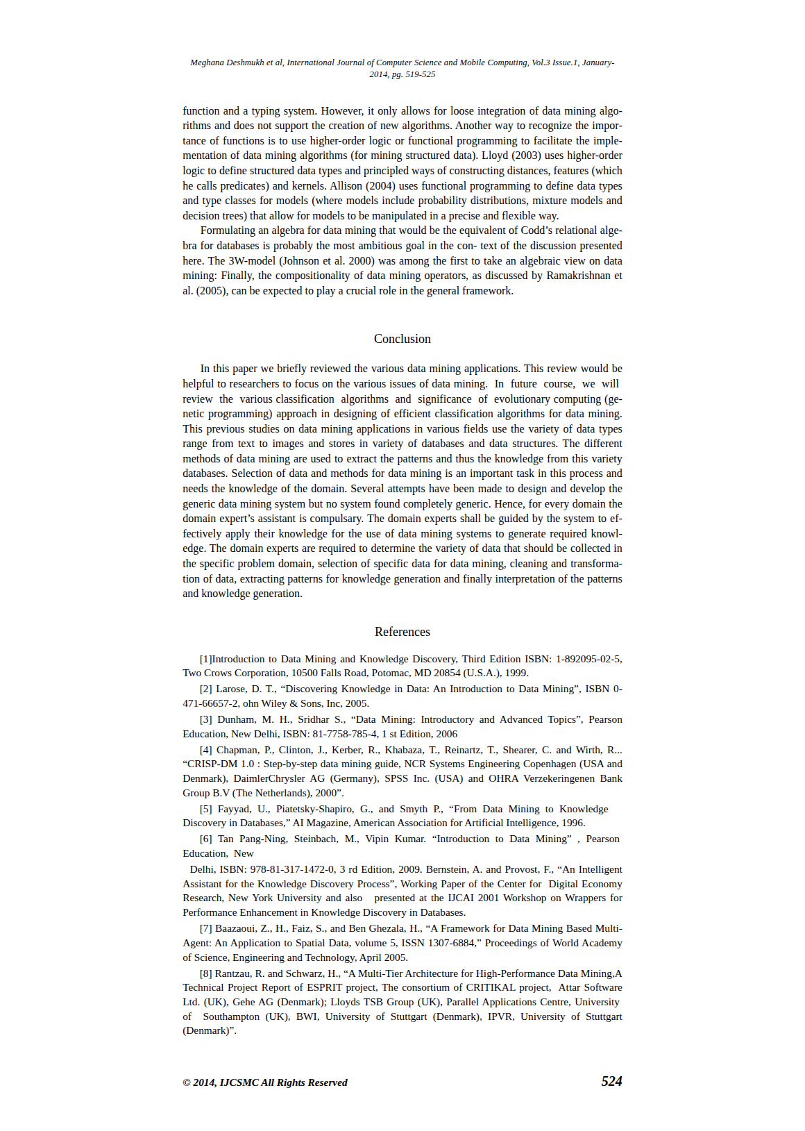Meghana Deshmukh et al, International Journal of Computer Science and Mobile Computing, Vol.3 Issue.1, January- 2014, pg. 519-525
function and a typing system. However, it only allows for loose integration of data mining algorithms and does not support the creation of new algorithms. Another way to recognize the importance of functions is to use higher-order logic or functional programming to facilitate the implementation of data mining algorithms (for mining structured data). Lloyd (2003) uses higher-order logic to define structured data types and principled ways of constructing distances, features (which he calls predicates) and kernels. Allison (2004) uses functional programming to define data types and type classes for models (where models include probability distributions, mixture models and decision trees) that allow for models to be manipulated in a precise and flexible way.
Formulating an algebra for data mining that would be the equivalent of Codd’s relational algebra for databases is probably the most ambitious goal in the con- text of the discussion presented here. The 3W-model (Johnson et al. 2000) was among the first to take an algebraic view on data mining: Finally, the compositionality of data mining operators, as discussed by Ramakrishnan et al. (2005), can be expected to play a crucial role in the general framework.
Conclusion
In this paper we briefly reviewed the various data mining applications. This review would be helpful to researchers to focus on the various issues of data mining. In future course, we will review the various classification algorithms and significance of evolutionary computing (genetic programming) approach in designing of efficient classification algorithms for data mining. This previous studies on data mining applications in various fields use the variety of data types range from text to images and stores in variety of databases and data structures. The different methods of data mining are used to extract the patterns and thus the knowledge from this variety databases. Selection of data and methods for data mining is an important task in this process and needs the knowledge of the domain. Several attempts have been made to design and develop the generic data mining system but no system found completely generic. Hence, for every domain the domain expert’s assistant is compulsary. The domain experts shall be guided by the system to effectively apply their knowledge for the use of data mining systems to generate required knowledge. The domain experts are required to determine the variety of data that should be collected in the specific problem domain, selection of specific data for data mining, cleaning and transformation of data, extracting patterns for knowledge generation and finally interpretation of the patterns and knowledge generation.
References
[1]Introduction to Data Mining and Knowledge Discovery, Third Edition ISBN: 1-892095-02-5, Two Crows Corporation, 10500 Falls Road, Potomac, MD 20854 (U.S.A.), 1999.
[2] Larose, D. T., “Discovering Knowledge in Data: An Introduction to Data Mining”, ISBN 0-471-66657-2, ohn Wiley & Sons, Inc, 2005.
[3] Dunham, M. H., Sridhar S., “Data Mining: Introductory and Advanced Topics”, Pearson Education, New Delhi, ISBN: 81-7758-785-4, 1 st Edition, 2006
[4] Chapman, P., Clinton, J., Kerber, R., Khabaza, T., Reinartz, T., Shearer, C. and Wirth, R... “CRISP-DM 1.0 : Step-by-step data mining guide, NCR Systems Engineering Copenhagen (USA and Denmark), DaimlerChrysler AG (Germany), SPSS Inc. (USA) and OHRA Verzekeringenen Bank Group B.V (The Netherlands), 2000”.
[5] Fayyad, U., Piatetsky-Shapiro, G., and Smyth P., “From Data Mining to Knowledge Discovery in Databases,” AI Magazine, American Association for Artificial Intelligence, 1996.
[6] Tan Pang-Ning, Steinbach, M., Vipin Kumar. “Introduction to Data Mining” , Pearson Education, New
Delhi, ISBN: 978-81-317-1472-0, 3 rd Edition, 2009. Bernstein, A. and Provost, F., “An Intelligent Assistant for the Knowledge Discovery Process”, Working Paper of the Center for Digital Economy Research, New York University and also presented at the IJCAI 2001 Workshop on Wrappers for Performance Enhancement in Knowledge Discovery in Databases.
[7] Baazaoui, Z., H., Faiz, S., and Ben Ghezala, H., “A Framework for Data Mining Based Multi-Agent: An Application to Spatial Data, volume 5, ISSN 1307-6884,” Proceedings of World Academy of Science, Engineering and Technology, April 2005.
[8] Rantzau, R. and Schwarz, H., “A Multi-Tier Architecture for High-Performance Data Mining,A Technical Project Report of ESPRIT project, The consortium of CRITIKAL project, Attar Software Ltd. (UK), Gehe AG (Denmark); Lloyds TSB Group (UK), Parallel Applications Centre, University of Southampton (UK), BWI, University of Stuttgart (Denmark), IPVR, University of Stuttgart (Denmark)”.
© 2014, IJCSMC All Rights Reserved 524